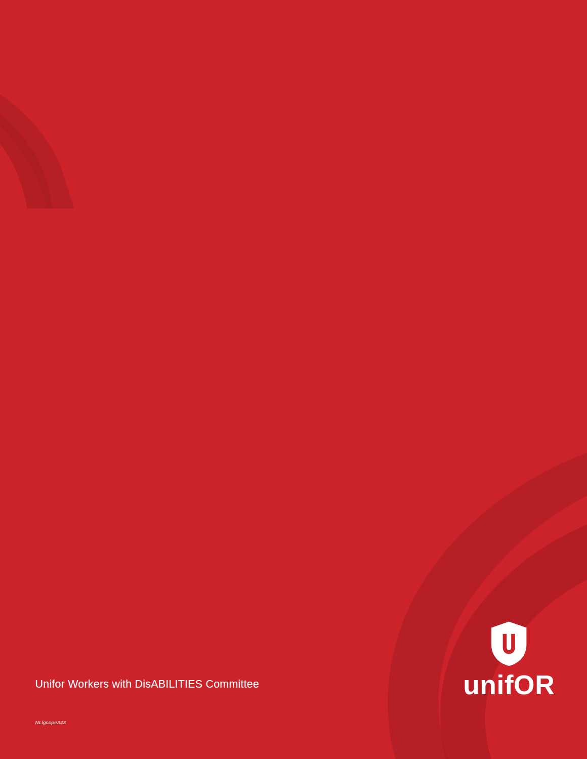Unifor Workers with DisABILITIES Committee
unifOR
NLlgcope343